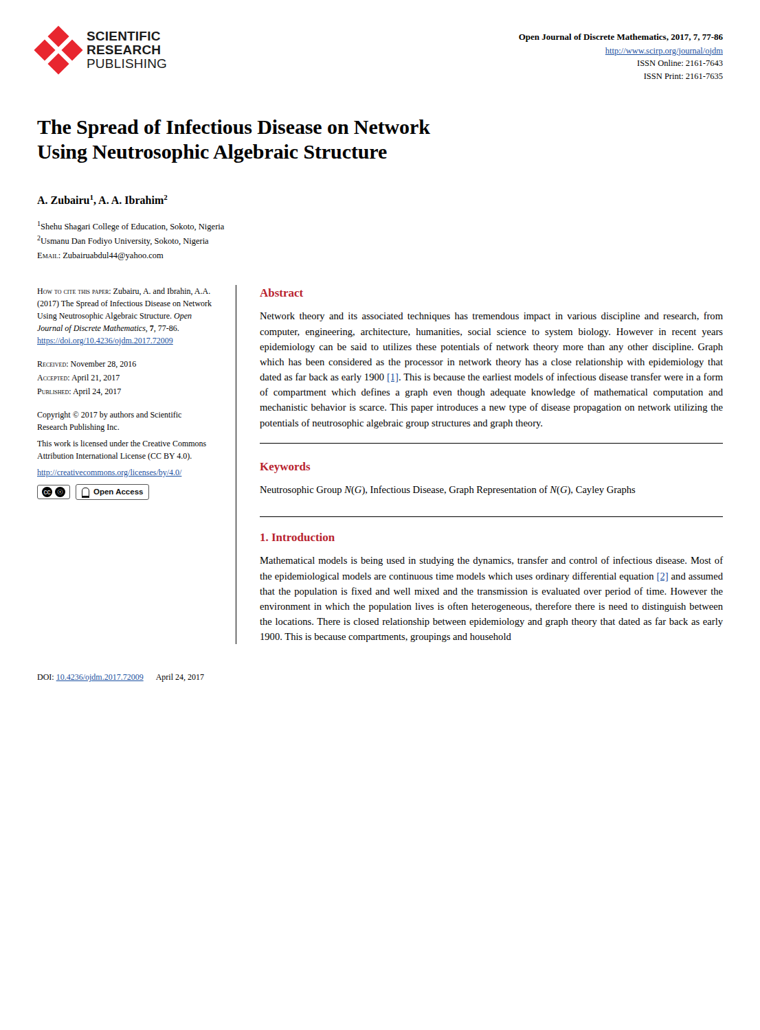SCIENTIFIC
RESEARCH
PUBLISHING
Open Journal of Discrete Mathematics, 2017, 7, 77-86
http://www.scirp.org/journal/ojdm
ISSN Online: 2161-7643
ISSN Print: 2161-7635
The Spread of Infectious Disease on Network
Using Neutrosophic Algebraic Structure
A. Zubairu1, A. A. Ibrahim2
1Shehu Shagari College of Education, Sokoto, Nigeria
2Usmanu Dan Fodiyo University, Sokoto, Nigeria
Email: Zubairuabdul44@yahoo.com
How to cite this paper: Zubairu, A. and Ibrahin, A.A. (2017) The Spread of Infectious Disease on Network Using Neutrosophic Algebraic Structure. Open Journal of Discrete Mathematics, 7, 77-86.
https://doi.org/10.4236/ojdm.2017.72009
Received: November 28, 2016
Accepted: April 21, 2017
Published: April 24, 2017
Copyright © 2017 by authors and Scientific Research Publishing Inc.
This work is licensed under the Creative Commons Attribution International License (CC BY 4.0).
http://creativecommons.org/licenses/by/4.0/
cc ☉ Open Access
Abstract
Network theory and its associated techniques has tremendous impact in various discipline and research, from computer, engineering, architecture, humanities, social science to system biology. However in recent years epidemiology can be said to utilizes these potentials of network theory more than any other discipline. Graph which has been considered as the processor in network theory has a close relationship with epidemiology that dated as far back as early 1900 [1]. This is because the earliest models of infectious disease transfer were in a form of compartment which defines a graph even though adequate knowledge of mathematical computation and mechanistic behavior is scarce. This paper introduces a new type of disease propagation on network utilizing the potentials of neutrosophic algebraic group structures and graph theory.
Keywords
Neutrosophic Group N(G), Infectious Disease, Graph Representation of N(G), Cayley Graphs
1. Introduction
Mathematical models is being used in studying the dynamics, transfer and control of infectious disease. Most of the epidemiological models are continuous time models which uses ordinary differential equation [2] and assumed that the population is fixed and well mixed and the transmission is evaluated over period of time. However the environment in which the population lives is often heterogeneous, therefore there is need to distinguish between the locations. There is closed relationship between epidemiology and graph theory that dated as far back as early 1900. This is because compartments, groupings and household
DOI: 10.4236/ojdm.2017.72009 April 24, 2017